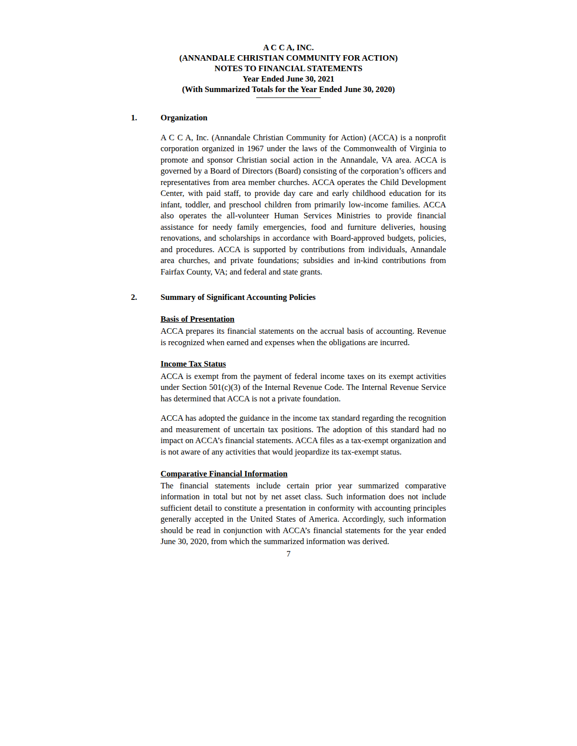A C C A, INC.
(ANNANDALE CHRISTIAN COMMUNITY FOR ACTION)
NOTES TO FINANCIAL STATEMENTS
Year Ended June 30, 2021
(With Summarized Totals for the Year Ended June 30, 2020)
1.
Organization
A C C A, Inc. (Annandale Christian Community for Action) (ACCA) is a nonprofit corporation organized in 1967 under the laws of the Commonwealth of Virginia to promote and sponsor Christian social action in the Annandale, VA area. ACCA is governed by a Board of Directors (Board) consisting of the corporation’s officers and representatives from area member churches. ACCA operates the Child Development Center, with paid staff, to provide day care and early childhood education for its infant, toddler, and preschool children from primarily low-income families. ACCA also operates the all-volunteer Human Services Ministries to provide financial assistance for needy family emergencies, food and furniture deliveries, housing renovations, and scholarships in accordance with Board-approved budgets, policies, and procedures. ACCA is supported by contributions from individuals, Annandale area churches, and private foundations; subsidies and in-kind contributions from Fairfax County, VA; and federal and state grants.
2.
Summary of Significant Accounting Policies
Basis of Presentation
ACCA prepares its financial statements on the accrual basis of accounting. Revenue is recognized when earned and expenses when the obligations are incurred.
Income Tax Status
ACCA is exempt from the payment of federal income taxes on its exempt activities under Section 501(c)(3) of the Internal Revenue Code. The Internal Revenue Service has determined that ACCA is not a private foundation.
ACCA has adopted the guidance in the income tax standard regarding the recognition and measurement of uncertain tax positions. The adoption of this standard had no impact on ACCA’s financial statements. ACCA files as a tax-exempt organization and is not aware of any activities that would jeopardize its tax-exempt status.
Comparative Financial Information
The financial statements include certain prior year summarized comparative information in total but not by net asset class. Such information does not include sufficient detail to constitute a presentation in conformity with accounting principles generally accepted in the United States of America. Accordingly, such information should be read in conjunction with ACCA’s financial statements for the year ended June 30, 2020, from which the summarized information was derived.
7